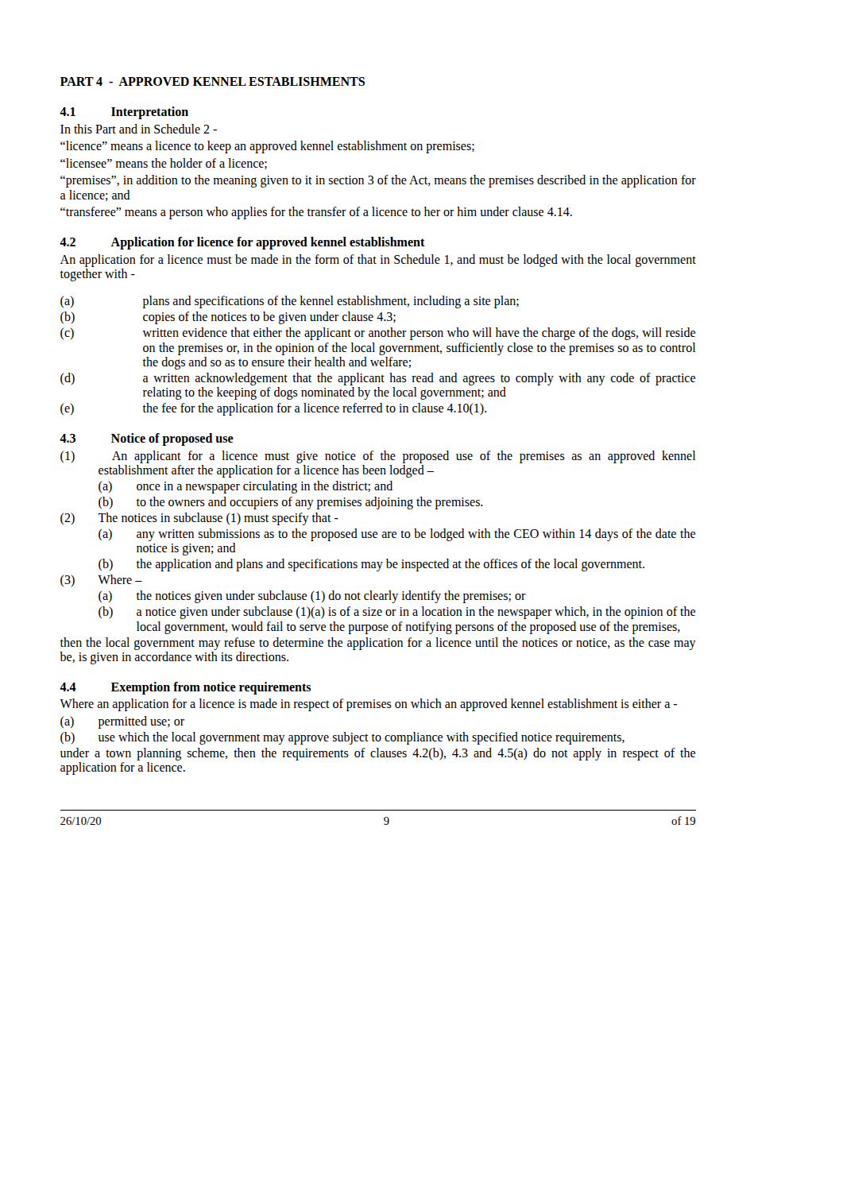PART 4 - APPROVED KENNEL ESTABLISHMENTS
4.1 Interpretation
In this Part and in Schedule 2 -
“licence” means a licence to keep an approved kennel establishment on premises;
“licensee” means the holder of a licence;
“premises”, in addition to the meaning given to it in section 3 of the Act, means the premises described in the application for a licence; and
“transferee” means a person who applies for the transfer of a licence to her or him under clause 4.14.
4.2 Application for licence for approved kennel establishment
An application for a licence must be made in the form of that in Schedule 1, and must be lodged with the local government together with -
(a) plans and specifications of the kennel establishment, including a site plan;
(b) copies of the notices to be given under clause 4.3;
(c) written evidence that either the applicant or another person who will have the charge of the dogs, will reside on the premises or, in the opinion of the local government, sufficiently close to the premises so as to control the dogs and so as to ensure their health and welfare;
(d) a written acknowledgement that the applicant has read and agrees to comply with any code of practice relating to the keeping of dogs nominated by the local government; and
(e) the fee for the application for a licence referred to in clause 4.10(1).
4.3 Notice of proposed use
(1) An applicant for a licence must give notice of the proposed use of the premises as an approved kennel establishment after the application for a licence has been lodged –
(a) once in a newspaper circulating in the district; and
(b) to the owners and occupiers of any premises adjoining the premises.
(2) The notices in subclause (1) must specify that -
(a) any written submissions as to the proposed use are to be lodged with the CEO within 14 days of the date the notice is given; and
(b) the application and plans and specifications may be inspected at the offices of the local government.
(3) Where –
(a) the notices given under subclause (1) do not clearly identify the premises; or
(b) a notice given under subclause (1)(a) is of a size or in a location in the newspaper which, in the opinion of the local government, would fail to serve the purpose of notifying persons of the proposed use of the premises,
then the local government may refuse to determine the application for a licence until the notices or notice, as the case may be, is given in accordance with its directions.
4.4 Exemption from notice requirements
Where an application for a licence is made in respect of premises on which an approved kennel establishment is either a -
(a) permitted use; or
(b) use which the local government may approve subject to compliance with specified notice requirements,
under a town planning scheme, then the requirements of clauses 4.2(b), 4.3 and 4.5(a) do not apply in respect of the application for a licence.
26/10/20 9 of 19